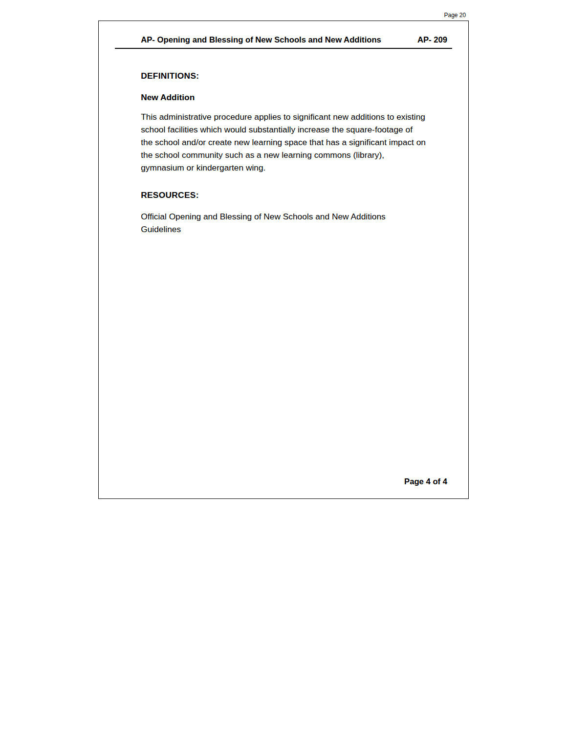Page 20
AP- Opening and Blessing of New Schools and New Additions AP- 209
DEFINITIONS:
New Addition
This administrative procedure applies to significant new additions to existing school facilities which would substantially increase the square-footage of the school and/or create new learning space that has a significant impact on the school community such as a new learning commons (library), gymnasium or kindergarten wing.
RESOURCES:
Official Opening and Blessing of New Schools and New Additions Guidelines
Page 4 of 4